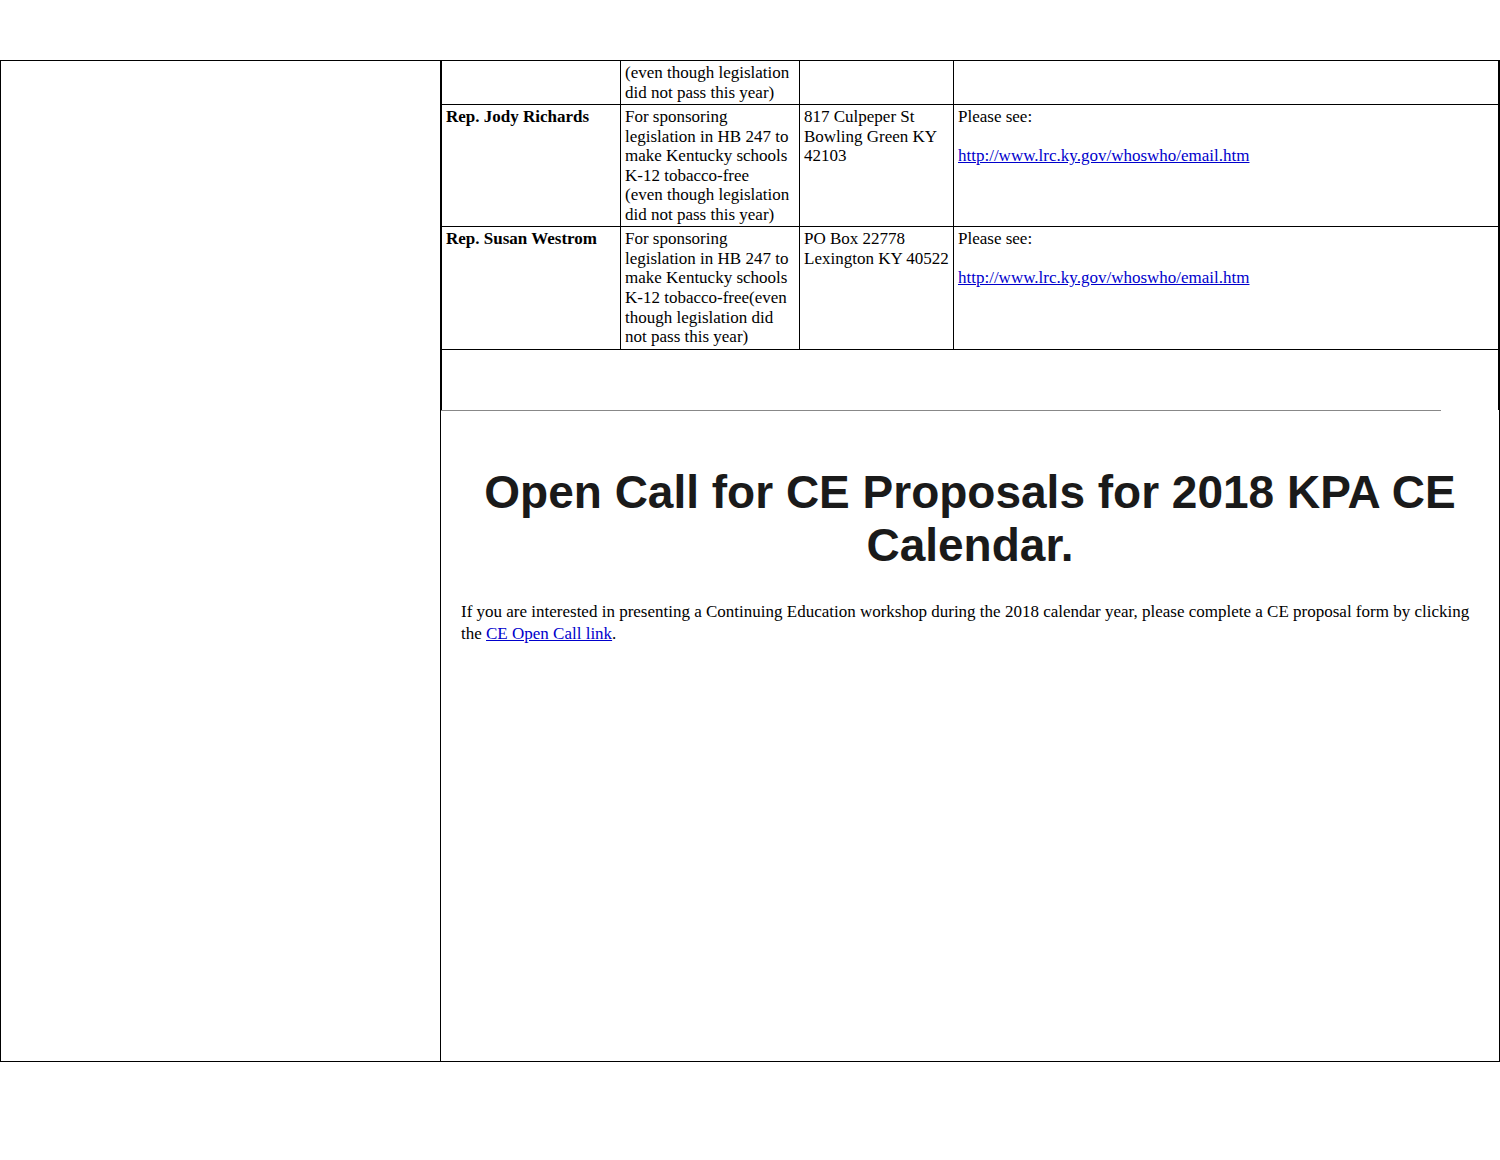| | (even though legislation did not pass this year) | | |
| Rep. Jody Richards | For sponsoring legislation in HB 247 to make Kentucky schools K-12 tobacco-free (even though legislation did not pass this year) | 817 Culpeper St Bowling Green KY 42103 | Please see: http://www.lrc.ky.gov/whoswho/email.htm |
| Rep. Susan Westrom | For sponsoring legislation in HB 247 to make Kentucky schools K-12 tobacco-free(even though legislation did not pass this year) | PO Box 22778 Lexington KY 40522 | Please see: http://www.lrc.ky.gov/whoswho/email.htm |
Open Call for CE Proposals for 2018 KPA CE Calendar.
If you are interested in presenting a Continuing Education workshop during the 2018 calendar year, please complete a CE proposal form by clicking the CE Open Call link.